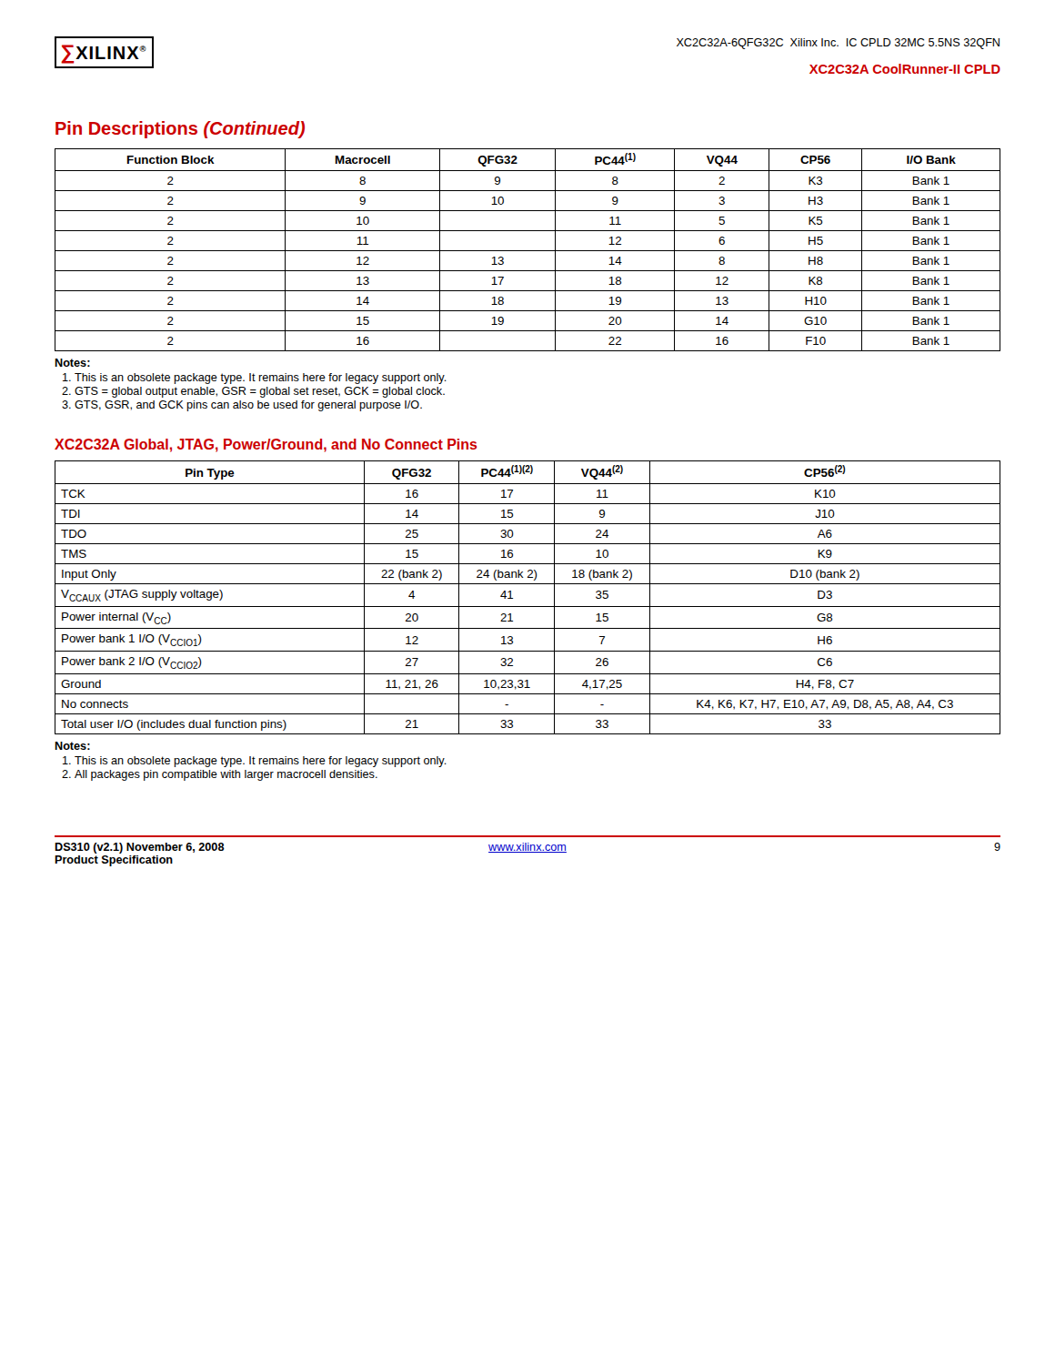∑XILINX®
XC2C32A-6QFG32C Xilinx Inc. IC CPLD 32MC 5.5NS 32QFN
XC2C32A CoolRunner-II CPLD
Pin Descriptions (Continued)
| Function Block | Macrocell | QFG32 | PC44 (1) | VQ44 | CP56 | I/O Bank |
| --- | --- | --- | --- | --- | --- | --- |
| 2 | 8 | 9 | 8 | 2 | K3 | Bank 1 |
| 2 | 9 | 10 | 9 | 3 | H3 | Bank 1 |
| 2 | 10 | | 11 | 5 | K5 | Bank 1 |
| 2 | 11 | | 12 | 6 | H5 | Bank 1 |
| 2 | 12 | 13 | 14 | 8 | H8 | Bank 1 |
| 2 | 13 | 17 | 18 | 12 | K8 | Bank 1 |
| 2 | 14 | 18 | 19 | 13 | H10 | Bank 1 |
| 2 | 15 | 19 | 20 | 14 | G10 | Bank 1 |
| 2 | 16 | | 22 | 16 | F10 | Bank 1 |
Notes:
This is an obsolete package type. It remains here for legacy support only.
GTS = global output enable, GSR = global set reset, GCK = global clock.
GTS, GSR, and GCK pins can also be used for general purpose I/O.
XC2C32A Global, JTAG, Power/Ground, and No Connect Pins
| Pin Type | QFG32 | PC44 (1)(2) | VQ44 (2) | CP56 (2) |
| --- | --- | --- | --- | --- |
| TCK | 16 | 17 | 11 | K10 |
| TDI | 14 | 15 | 9 | J10 |
| TDO | 25 | 30 | 24 | A6 |
| TMS | 15 | 16 | 10 | K9 |
| Input Only | 22 (bank 2) | 24 (bank 2) | 18 (bank 2) | D10 (bank 2) |
| V CCAUX (JTAG supply voltage) | 4 | 41 | 35 | D3 |
| Power internal (V CC ) | 20 | 21 | 15 | G8 |
| Power bank 1 I/O (V CCIO1 ) | 12 | 13 | 7 | H6 |
| Power bank 2 I/O (V CCIO2 ) | 27 | 32 | 26 | C6 |
| Ground | 11, 21, 26 | 10,23,31 | 4,17,25 | H4, F8, C7 |
| No connects | | - | - | K4, K6, K7, H7, E10, A7, A9, D8, A5, A8, A4, C3 |
| Total user I/O (includes dual function pins) | 21 | 33 | 33 | 33 |
Notes:
This is an obsolete package type. It remains here for legacy support only.
All packages pin compatible with larger macrocell densities.
DS310 (v2.1) November 6, 2008 Product Specification
www.xilinx.com
9